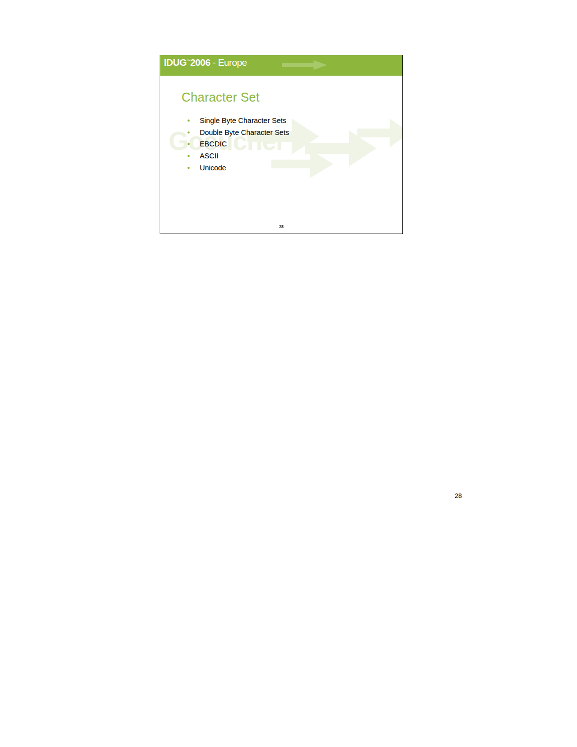IDUG™2006 - Europe
Goeucher
Character Set
Single Byte Character Sets
Double Byte Character Sets
EBCDIC
ASCII
Unicode
28
28